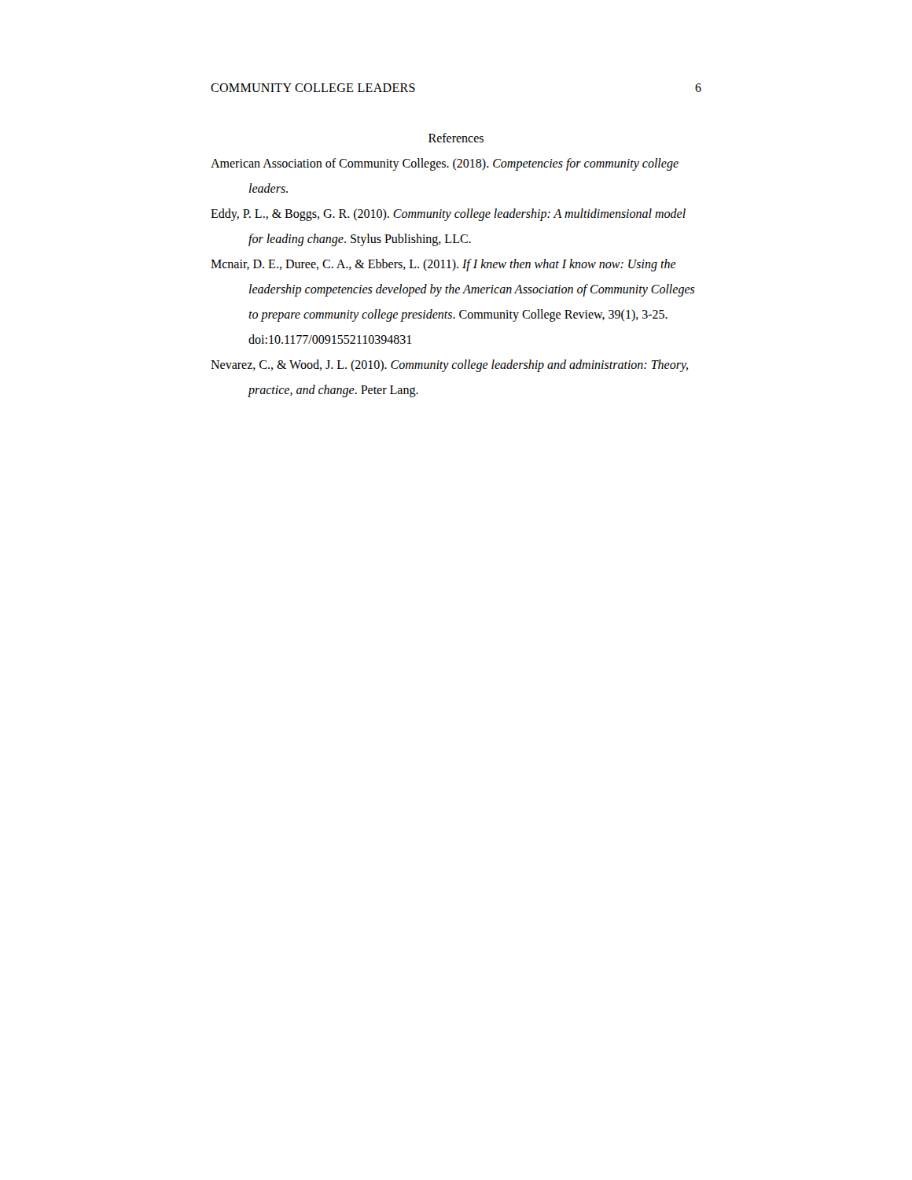Community College Leaders 6
References
American Association of Community Colleges. (2018). Competencies for community college leaders.
Eddy, P. L., & Boggs, G. R. (2010). Community college leadership: A multidimensional model for leading change. Stylus Publishing, LLC.
Mcnair, D. E., Duree, C. A., & Ebbers, L. (2011). If I knew then what I know now: Using the leadership competencies developed by the American Association of Community Colleges to prepare community college presidents. Community College Review, 39(1), 3-25. doi:10.1177/0091552110394831
Nevarez, C., & Wood, J. L. (2010). Community college leadership and administration: Theory, practice, and change. Peter Lang.